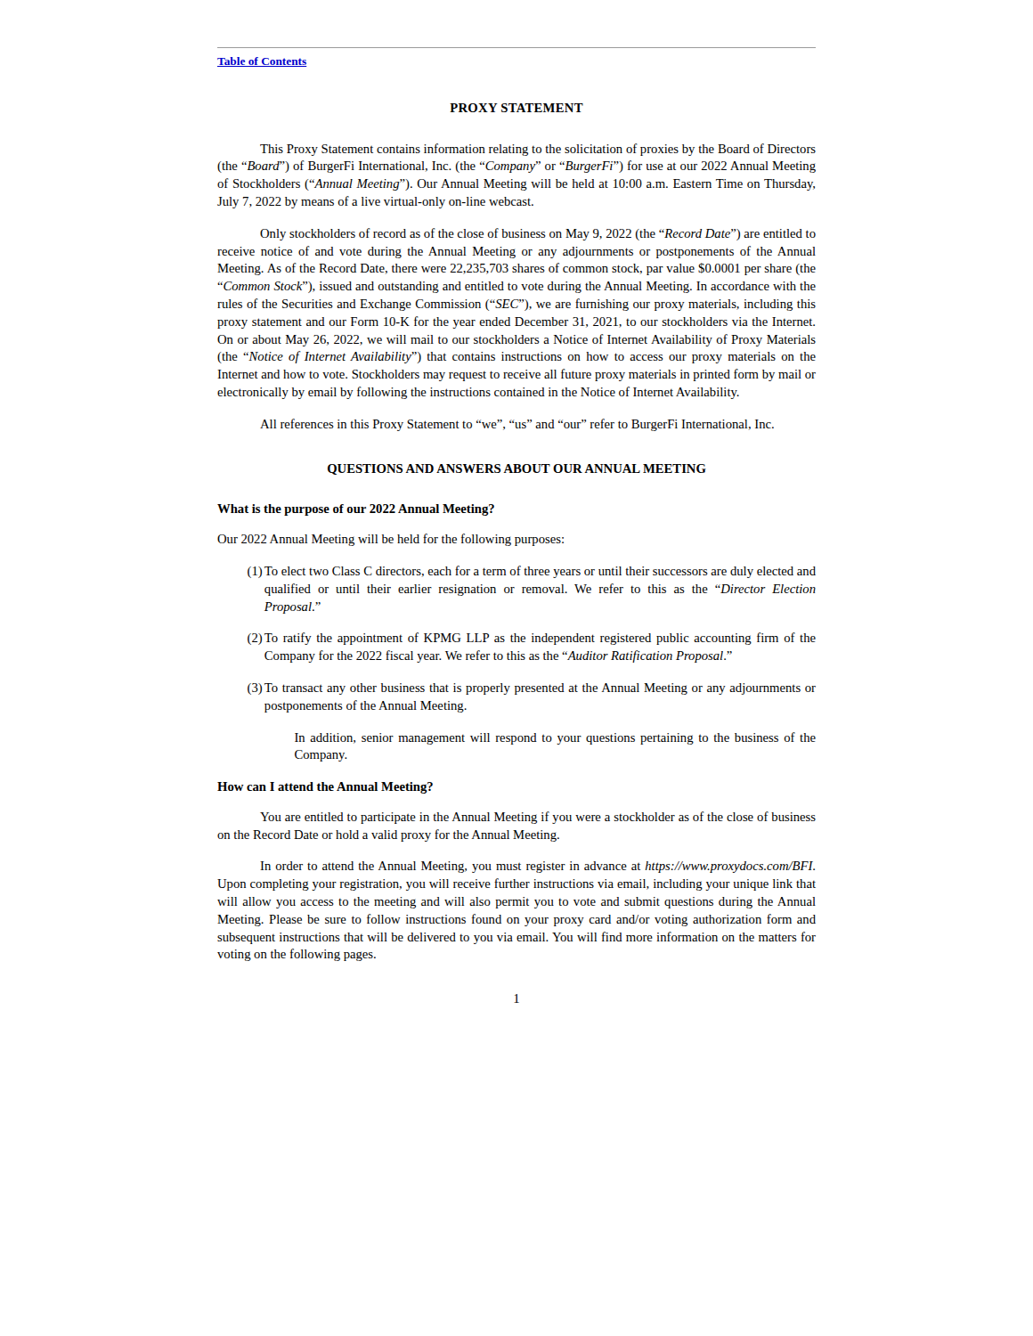Table of Contents
PROXY STATEMENT
This Proxy Statement contains information relating to the solicitation of proxies by the Board of Directors (the “Board”) of BurgerFi International, Inc. (the “Company” or “BurgerFi”) for use at our 2022 Annual Meeting of Stockholders (“Annual Meeting”). Our Annual Meeting will be held at 10:00 a.m. Eastern Time on Thursday, July 7, 2022 by means of a live virtual-only on-line webcast.
Only stockholders of record as of the close of business on May 9, 2022 (the “Record Date”) are entitled to receive notice of and vote during the Annual Meeting or any adjournments or postponements of the Annual Meeting. As of the Record Date, there were 22,235,703 shares of common stock, par value $0.0001 per share (the “Common Stock”), issued and outstanding and entitled to vote during the Annual Meeting. In accordance with the rules of the Securities and Exchange Commission (“SEC”), we are furnishing our proxy materials, including this proxy statement and our Form 10-K for the year ended December 31, 2021, to our stockholders via the Internet. On or about May 26, 2022, we will mail to our stockholders a Notice of Internet Availability of Proxy Materials (the “Notice of Internet Availability”) that contains instructions on how to access our proxy materials on the Internet and how to vote. Stockholders may request to receive all future proxy materials in printed form by mail or electronically by email by following the instructions contained in the Notice of Internet Availability.
All references in this Proxy Statement to “we”, “us” and “our” refer to BurgerFi International, Inc.
QUESTIONS AND ANSWERS ABOUT OUR ANNUAL MEETING
What is the purpose of our 2022 Annual Meeting?
Our 2022 Annual Meeting will be held for the following purposes:
(1)
To elect two Class C directors, each for a term of three years or until their successors are duly elected and qualified or until their earlier resignation or removal. We refer to this as the “Director Election Proposal.”
(2)
To ratify the appointment of KPMG LLP as the independent registered public accounting firm of the Company for the 2022 fiscal year. We refer to this as the “Auditor Ratification Proposal.”
(3)
To transact any other business that is properly presented at the Annual Meeting or any adjournments or postponements of the Annual Meeting.
In addition, senior management will respond to your questions pertaining to the business of the Company.
How can I attend the Annual Meeting?
You are entitled to participate in the Annual Meeting if you were a stockholder as of the close of business on the Record Date or hold a valid proxy for the Annual Meeting.
In order to attend the Annual Meeting, you must register in advance at https://www.proxydocs.com/BFI. Upon completing your registration, you will receive further instructions via email, including your unique link that will allow you access to the meeting and will also permit you to vote and submit questions during the Annual Meeting. Please be sure to follow instructions found on your proxy card and/or voting authorization form and subsequent instructions that will be delivered to you via email. You will find more information on the matters for voting on the following pages.
1